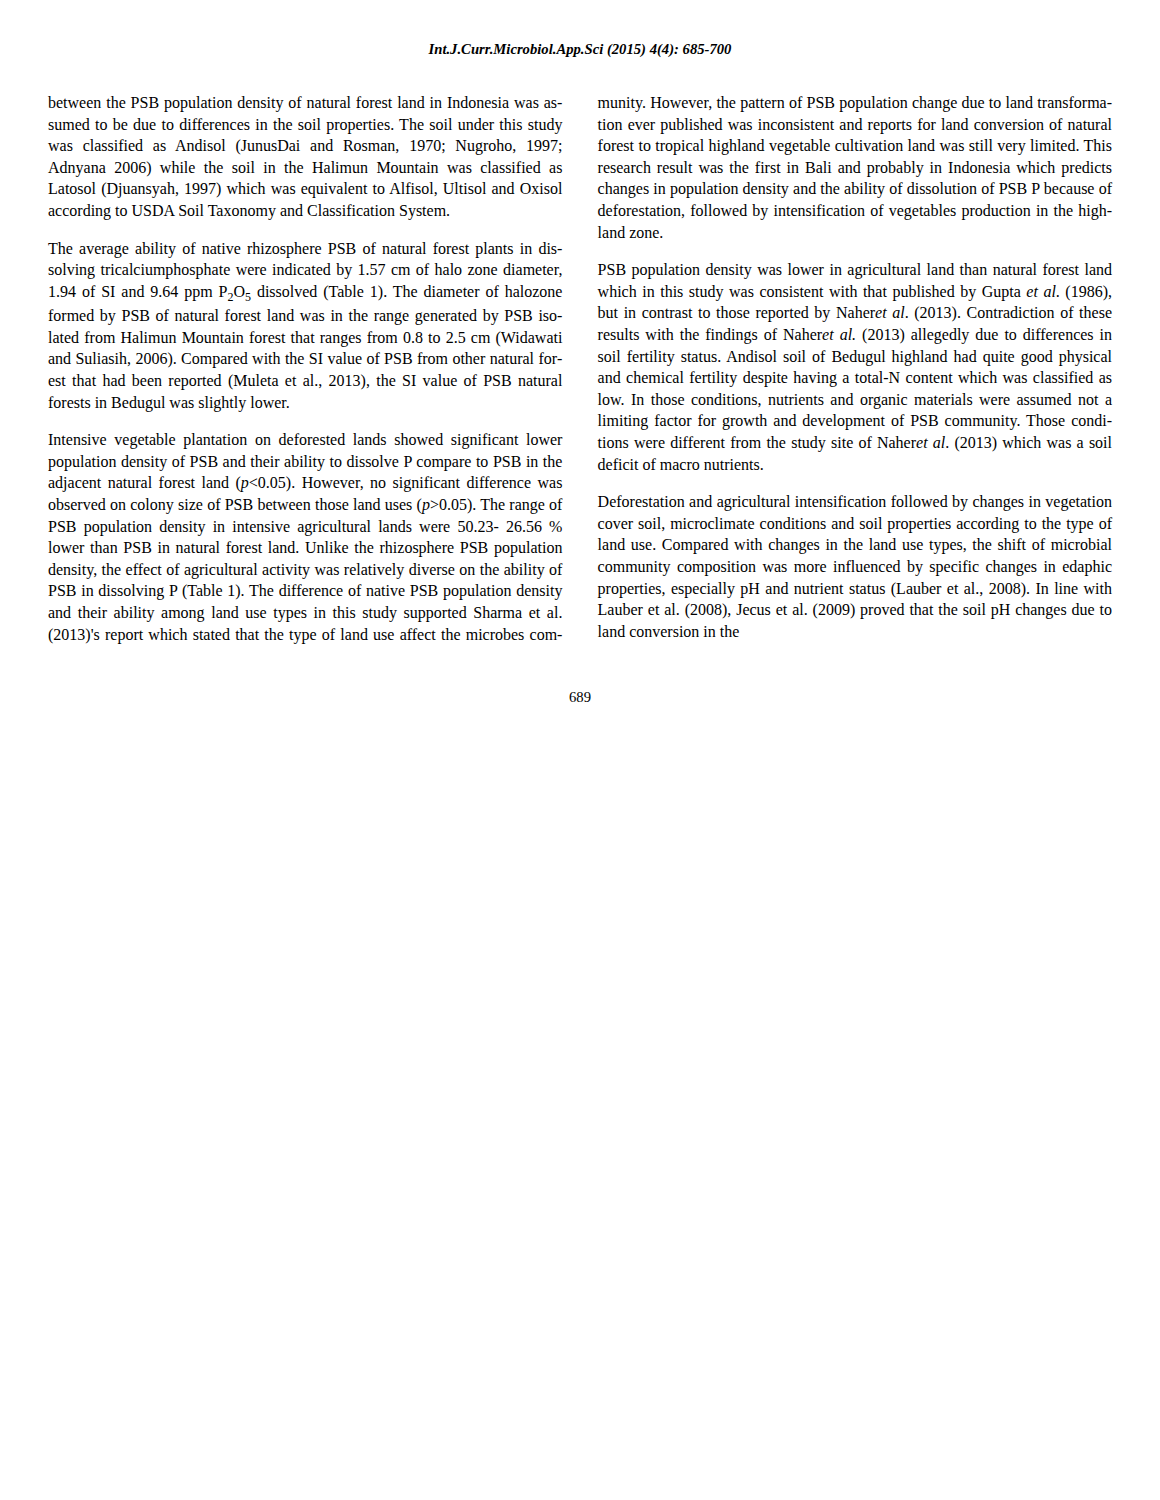Int.J.Curr.Microbiol.App.Sci (2015) 4(4): 685-700
between the PSB population density of natural forest land in Indonesia was assumed to be due to differences in the soil properties. The soil under this study was classified as Andisol (JunusDai and Rosman, 1970; Nugroho, 1997; Adnyana 2006) while the soil in the Halimun Mountain was classified as Latosol (Djuansyah, 1997) which was equivalent to Alfisol, Ultisol and Oxisol according to USDA Soil Taxonomy and Classification System.
The average ability of native rhizosphere PSB of natural forest plants in dissolving tricalciumphosphate were indicated by 1.57 cm of halo zone diameter, 1.94 of SI and 9.64 ppm P2O5 dissolved (Table 1). The diameter of halozone formed by PSB of natural forest land was in the range generated by PSB isolated from Halimun Mountain forest that ranges from 0.8 to 2.5 cm (Widawati and Suliasih, 2006). Compared with the SI value of PSB from other natural forest that had been reported (Muleta et al., 2013), the SI value of PSB natural forests in Bedugul was slightly lower.
Intensive vegetable plantation on deforested lands showed significant lower population density of PSB and their ability to dissolve P compare to PSB in the adjacent natural forest land (p<0.05). However, no significant difference was observed on colony size of PSB between those land uses (p>0.05). The range of PSB population density in intensive agricultural lands were 50.23- 26.56 % lower than PSB in natural forest land. Unlike the rhizosphere PSB population density, the effect of agricultural activity was relatively diverse on the ability of PSB in dissolving P (Table 1). The difference of native PSB population density and their ability among land use types in this study supported Sharma et al. (2013)'s report which stated that the type of land use affect the microbes community. However, the pattern of PSB population change due to land transformation ever published was inconsistent and reports for land conversion of natural forest to tropical highland vegetable cultivation land was still very limited. This research result was the first in Bali and probably in Indonesia which predicts changes in population density and the ability of dissolution of PSB P because of deforestation, followed by intensification of vegetables production in the highland zone.
PSB population density was lower in agricultural land than natural forest land which in this study was consistent with that published by Gupta et al. (1986), but in contrast to those reported by Naheret al. (2013). Contradiction of these results with the findings of Naheret al. (2013) allegedly due to differences in soil fertility status. Andisol soil of Bedugul highland had quite good physical and chemical fertility despite having a total-N content which was classified as low. In those conditions, nutrients and organic materials were assumed not a limiting factor for growth and development of PSB community. Those conditions were different from the study site of Naheret al. (2013) which was a soil deficit of macro nutrients.
Deforestation and agricultural intensification followed by changes in vegetation cover soil, microclimate conditions and soil properties according to the type of land use. Compared with changes in the land use types, the shift of microbial community composition was more influenced by specific changes in edaphic properties, especially pH and nutrient status (Lauber et al., 2008). In line with Lauber et al. (2008), Jecus et al. (2009) proved that the soil pH changes due to land conversion in the
689